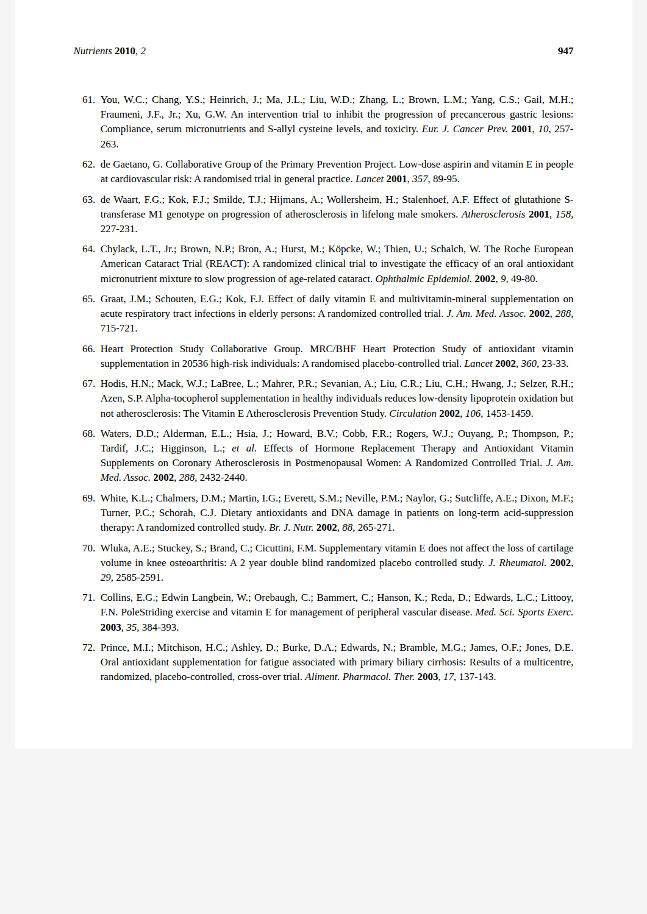Nutrients 2010, 2
947
61. You, W.C.; Chang, Y.S.; Heinrich, J.; Ma, J.L.; Liu, W.D.; Zhang, L.; Brown, L.M.; Yang, C.S.; Gail, M.H.; Fraumeni, J.F., Jr.; Xu, G.W. An intervention trial to inhibit the progression of precancerous gastric lesions: Compliance, serum micronutrients and S-allyl cysteine levels, and toxicity. Eur. J. Cancer Prev. 2001, 10, 257-263.
62. de Gaetano, G. Collaborative Group of the Primary Prevention Project. Low-dose aspirin and vitamin E in people at cardiovascular risk: A randomised trial in general practice. Lancet 2001, 357, 89-95.
63. de Waart, F.G.; Kok, F.J.; Smilde, T.J.; Hijmans, A.; Wollersheim, H.; Stalenhoef, A.F. Effect of glutathione S-transferase M1 genotype on progression of atherosclerosis in lifelong male smokers. Atherosclerosis 2001, 158, 227-231.
64. Chylack, L.T., Jr.; Brown, N.P.; Bron, A.; Hurst, M.; Köpcke, W.; Thien, U.; Schalch, W. The Roche European American Cataract Trial (REACT): A randomized clinical trial to investigate the efficacy of an oral antioxidant micronutrient mixture to slow progression of age-related cataract. Ophthalmic Epidemiol. 2002, 9, 49-80.
65. Graat, J.M.; Schouten, E.G.; Kok, F.J. Effect of daily vitamin E and multivitamin-mineral supplementation on acute respiratory tract infections in elderly persons: A randomized controlled trial. J. Am. Med. Assoc. 2002, 288, 715-721.
66. Heart Protection Study Collaborative Group. MRC/BHF Heart Protection Study of antioxidant vitamin supplementation in 20536 high-risk individuals: A randomised placebo-controlled trial. Lancet 2002, 360, 23-33.
67. Hodis, H.N.; Mack, W.J.; LaBree, L.; Mahrer, P.R.; Sevanian, A.; Liu, C.R.; Liu, C.H.; Hwang, J.; Selzer, R.H.; Azen, S.P. Alpha-tocopherol supplementation in healthy individuals reduces low-density lipoprotein oxidation but not atherosclerosis: The Vitamin E Atherosclerosis Prevention Study. Circulation 2002, 106, 1453-1459.
68. Waters, D.D.; Alderman, E.L.; Hsia, J.; Howard, B.V.; Cobb, F.R.; Rogers, W.J.; Ouyang, P.; Thompson, P.; Tardif, J.C.; Higginson, L.; et al. Effects of Hormone Replacement Therapy and Antioxidant Vitamin Supplements on Coronary Atherosclerosis in Postmenopausal Women: A Randomized Controlled Trial. J. Am. Med. Assoc. 2002, 288, 2432-2440.
69. White, K.L.; Chalmers, D.M.; Martin, I.G.; Everett, S.M.; Neville, P.M.; Naylor, G.; Sutcliffe, A.E.; Dixon, M.F.; Turner, P.C.; Schorah, C.J. Dietary antioxidants and DNA damage in patients on long-term acid-suppression therapy: A randomized controlled study. Br. J. Nutr. 2002, 88, 265-271.
70. Wluka, A.E.; Stuckey, S.; Brand, C.; Cicuttini, F.M. Supplementary vitamin E does not affect the loss of cartilage volume in knee osteoarthritis: A 2 year double blind randomized placebo controlled study. J. Rheumatol. 2002, 29, 2585-2591.
71. Collins, E.G.; Edwin Langbein, W.; Orebaugh, C.; Bammert, C.; Hanson, K.; Reda, D.; Edwards, L.C.; Littooy, F.N. PoleStriding exercise and vitamin E for management of peripheral vascular disease. Med. Sci. Sports Exerc. 2003, 35, 384-393.
72. Prince, M.I.; Mitchison, H.C.; Ashley, D.; Burke, D.A.; Edwards, N.; Bramble, M.G.; James, O.F.; Jones, D.E. Oral antioxidant supplementation for fatigue associated with primary biliary cirrhosis: Results of a multicentre, randomized, placebo-controlled, cross-over trial. Aliment. Pharmacol. Ther. 2003, 17, 137-143.